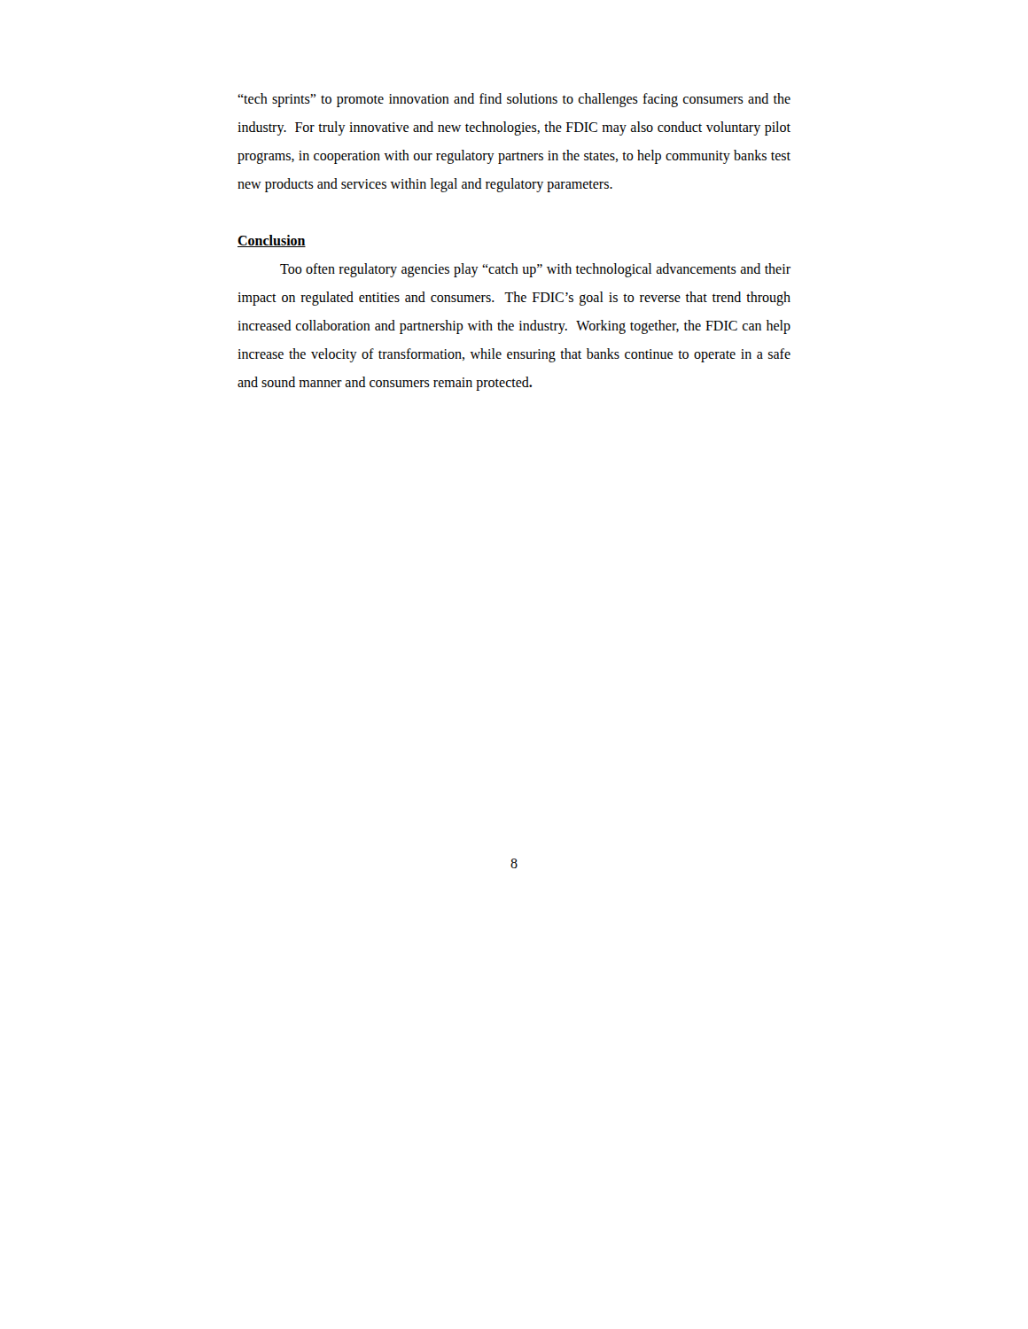“tech sprints” to promote innovation and find solutions to challenges facing consumers and the industry. For truly innovative and new technologies, the FDIC may also conduct voluntary pilot programs, in cooperation with our regulatory partners in the states, to help community banks test new products and services within legal and regulatory parameters.
Conclusion
Too often regulatory agencies play “catch up” with technological advancements and their impact on regulated entities and consumers. The FDIC’s goal is to reverse that trend through increased collaboration and partnership with the industry. Working together, the FDIC can help increase the velocity of transformation, while ensuring that banks continue to operate in a safe and sound manner and consumers remain protected.
8